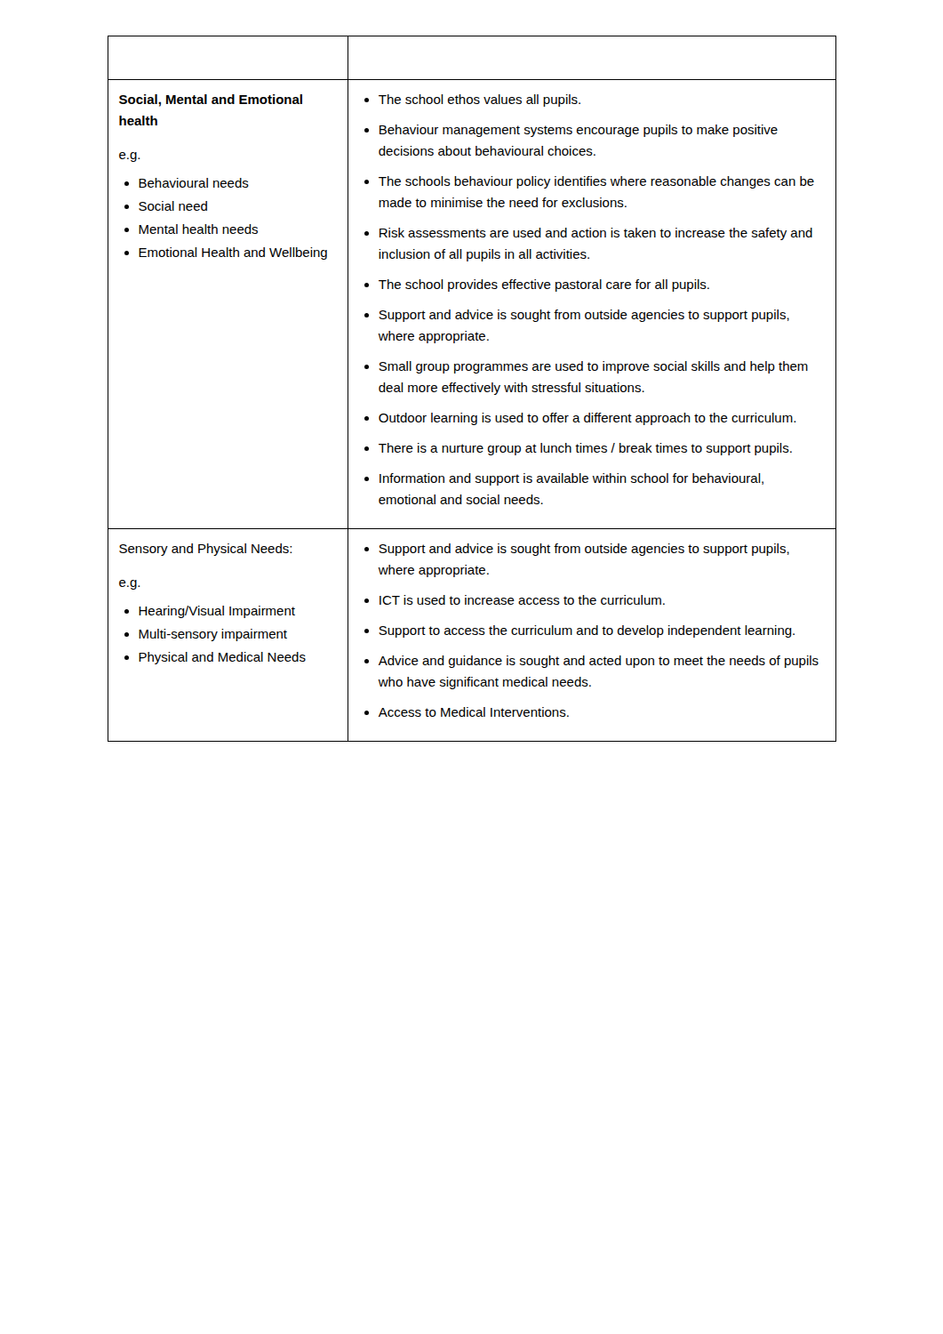| Social, Mental and Emotional health e.g. Behavioural needs Social need Mental health needs Emotional Health and Wellbeing | The school ethos values all pupils. Behaviour management systems encourage pupils to make positive decisions about behavioural choices. The schools behaviour policy identifies where reasonable changes can be made to minimise the need for exclusions. Risk assessments are used and action is taken to increase the safety and inclusion of all pupils in all activities. The school provides effective pastoral care for all pupils. Support and advice is sought from outside agencies to support pupils, where appropriate. Small group programmes are used to improve social skills and help them deal more effectively with stressful situations. Outdoor learning is used to offer a different approach to the curriculum. There is a nurture group at lunch times / break times to support pupils. Information and support is available within school for behavioural, emotional and social needs. |
| Sensory and Physical Needs: e.g. Hearing/Visual Impairment Multi-sensory impairment Physical and Medical Needs | Support and advice is sought from outside agencies to support pupils, where appropriate. ICT is used to increase access to the curriculum. Support to access the curriculum and to develop independent learning. Advice and guidance is sought and acted upon to meet the needs of pupils who have significant medical needs. Access to Medical Interventions. |